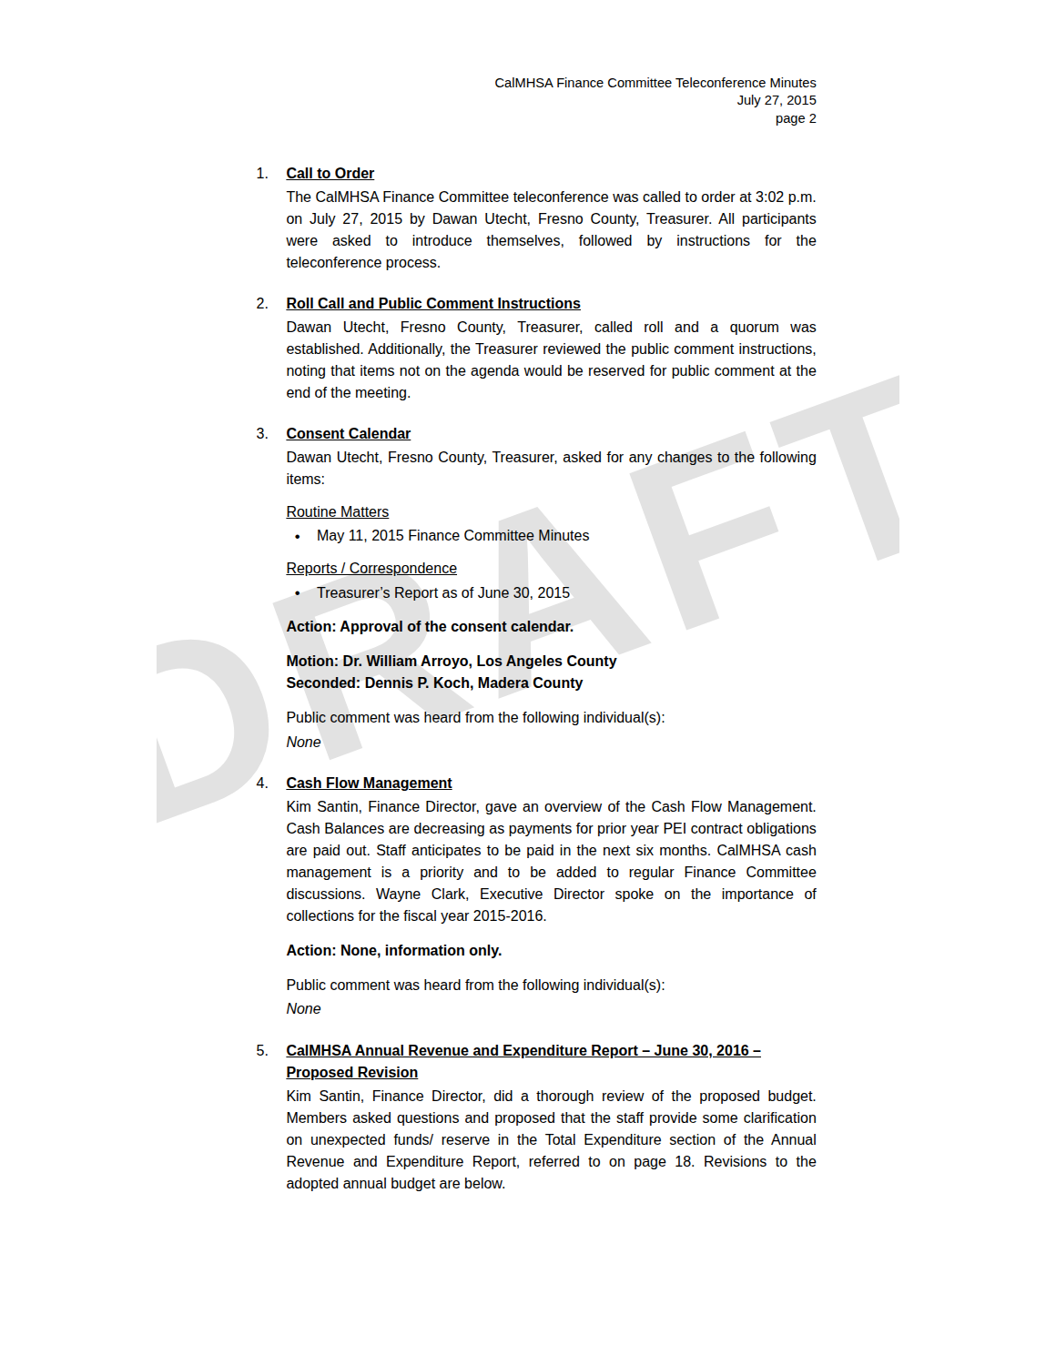DRAFT
CalMHSA Finance Committee Teleconference Minutes
July 27, 2015
page 2
Call to Order
The CalMHSA Finance Committee teleconference was called to order at 3:02 p.m. on July 27, 2015 by Dawan Utecht, Fresno County, Treasurer. All participants were asked to introduce themselves, followed by instructions for the teleconference process.
Roll Call and Public Comment Instructions
Dawan Utecht, Fresno County, Treasurer, called roll and a quorum was established. Additionally, the Treasurer reviewed the public comment instructions, noting that items not on the agenda would be reserved for public comment at the end of the meeting.
Consent Calendar
Dawan Utecht, Fresno County, Treasurer, asked for any changes to the following items:
Routine Matters
May 11, 2015 Finance Committee Minutes
Reports / Correspondence
Treasurer’s Report as of June 30, 2015
Action: Approval of the consent calendar.
Motion: Dr. William Arroyo, Los Angeles County
Seconded: Dennis P. Koch, Madera County
Public comment was heard from the following individual(s):
None
Cash Flow Management
Kim Santin, Finance Director, gave an overview of the Cash Flow Management. Cash Balances are decreasing as payments for prior year PEI contract obligations are paid out. Staff anticipates to be paid in the next six months. CalMHSA cash management is a priority and to be added to regular Finance Committee discussions. Wayne Clark, Executive Director spoke on the importance of collections for the fiscal year 2015-2016.
Action: None, information only.
Public comment was heard from the following individual(s):
None
CalMHSA Annual Revenue and Expenditure Report – June 30, 2016 – Proposed Revision
Kim Santin, Finance Director, did a thorough review of the proposed budget. Members asked questions and proposed that the staff provide some clarification on unexpected funds/ reserve in the Total Expenditure section of the Annual Revenue and Expenditure Report, referred to on page 18. Revisions to the adopted annual budget are below.